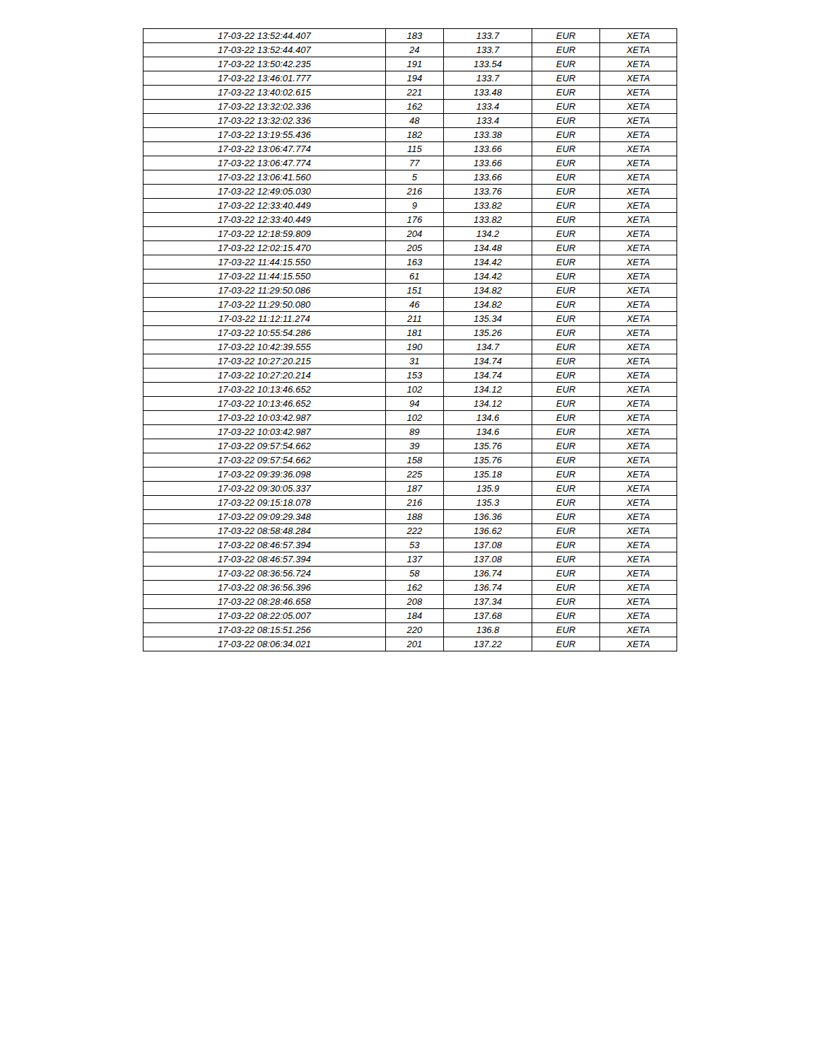| 17-03-22 13:52:44.407 | 183 | 133.7 | EUR | XETA |
| 17-03-22 13:52:44.407 | 24 | 133.7 | EUR | XETA |
| 17-03-22 13:50:42.235 | 191 | 133.54 | EUR | XETA |
| 17-03-22 13:46:01.777 | 194 | 133.7 | EUR | XETA |
| 17-03-22 13:40:02.615 | 221 | 133.48 | EUR | XETA |
| 17-03-22 13:32:02.336 | 162 | 133.4 | EUR | XETA |
| 17-03-22 13:32:02.336 | 48 | 133.4 | EUR | XETA |
| 17-03-22 13:19:55.436 | 182 | 133.38 | EUR | XETA |
| 17-03-22 13:06:47.774 | 115 | 133.66 | EUR | XETA |
| 17-03-22 13:06:47.774 | 77 | 133.66 | EUR | XETA |
| 17-03-22 13:06:41.560 | 5 | 133.66 | EUR | XETA |
| 17-03-22 12:49:05.030 | 216 | 133.76 | EUR | XETA |
| 17-03-22 12:33:40.449 | 9 | 133.82 | EUR | XETA |
| 17-03-22 12:33:40.449 | 176 | 133.82 | EUR | XETA |
| 17-03-22 12:18:59.809 | 204 | 134.2 | EUR | XETA |
| 17-03-22 12:02:15.470 | 205 | 134.48 | EUR | XETA |
| 17-03-22 11:44:15.550 | 163 | 134.42 | EUR | XETA |
| 17-03-22 11:44:15.550 | 61 | 134.42 | EUR | XETA |
| 17-03-22 11:29:50.086 | 151 | 134.82 | EUR | XETA |
| 17-03-22 11:29:50.080 | 46 | 134.82 | EUR | XETA |
| 17-03-22 11:12:11.274 | 211 | 135.34 | EUR | XETA |
| 17-03-22 10:55:54.286 | 181 | 135.26 | EUR | XETA |
| 17-03-22 10:42:39.555 | 190 | 134.7 | EUR | XETA |
| 17-03-22 10:27:20.215 | 31 | 134.74 | EUR | XETA |
| 17-03-22 10:27:20.214 | 153 | 134.74 | EUR | XETA |
| 17-03-22 10:13:46.652 | 102 | 134.12 | EUR | XETA |
| 17-03-22 10:13:46.652 | 94 | 134.12 | EUR | XETA |
| 17-03-22 10:03:42.987 | 102 | 134.6 | EUR | XETA |
| 17-03-22 10:03:42.987 | 89 | 134.6 | EUR | XETA |
| 17-03-22 09:57:54.662 | 39 | 135.76 | EUR | XETA |
| 17-03-22 09:57:54.662 | 158 | 135.76 | EUR | XETA |
| 17-03-22 09:39:36.098 | 225 | 135.18 | EUR | XETA |
| 17-03-22 09:30:05.337 | 187 | 135.9 | EUR | XETA |
| 17-03-22 09:15:18.078 | 216 | 135.3 | EUR | XETA |
| 17-03-22 09:09:29.348 | 188 | 136.36 | EUR | XETA |
| 17-03-22 08:58:48.284 | 222 | 136.62 | EUR | XETA |
| 17-03-22 08:46:57.394 | 53 | 137.08 | EUR | XETA |
| 17-03-22 08:46:57.394 | 137 | 137.08 | EUR | XETA |
| 17-03-22 08:36:56.724 | 58 | 136.74 | EUR | XETA |
| 17-03-22 08:36:56.396 | 162 | 136.74 | EUR | XETA |
| 17-03-22 08:28:46.658 | 208 | 137.34 | EUR | XETA |
| 17-03-22 08:22:05.007 | 184 | 137.68 | EUR | XETA |
| 17-03-22 08:15:51.256 | 220 | 136.8 | EUR | XETA |
| 17-03-22 08:06:34.021 | 201 | 137.22 | EUR | XETA |